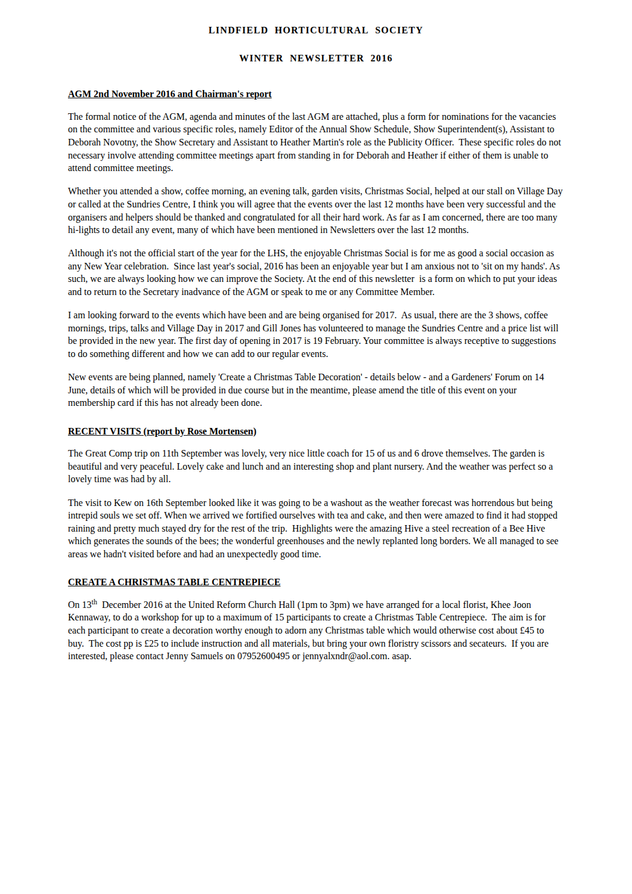LINDFIELD HORTICULTURAL SOCIETY
WINTER NEWSLETTER 2016
AGM 2nd November 2016 and Chairman's report
The formal notice of the AGM, agenda and minutes of the last AGM are attached, plus a form for nominations for the vacancies on the committee and various specific roles, namely Editor of the Annual Show Schedule, Show Superintendent(s), Assistant to Deborah Novotny, the Show Secretary and Assistant to Heather Martin's role as the Publicity Officer. These specific roles do not necessary involve attending committee meetings apart from standing in for Deborah and Heather if either of them is unable to attend committee meetings.
Whether you attended a show, coffee morning, an evening talk, garden visits, Christmas Social, helped at our stall on Village Day or called at the Sundries Centre, I think you will agree that the events over the last 12 months have been very successful and the organisers and helpers should be thanked and congratulated for all their hard work. As far as I am concerned, there are too many hi-lights to detail any event, many of which have been mentioned in Newsletters over the last 12 months.
Although it's not the official start of the year for the LHS, the enjoyable Christmas Social is for me as good a social occasion as any New Year celebration. Since last year's social, 2016 has been an enjoyable year but I am anxious not to 'sit on my hands'. As such, we are always looking how we can improve the Society. At the end of this newsletter is a form on which to put your ideas and to return to the Secretary inadvance of the AGM or speak to me or any Committee Member.
I am looking forward to the events which have been and are being organised for 2017. As usual, there are the 3 shows, coffee mornings, trips, talks and Village Day in 2017 and Gill Jones has volunteered to manage the Sundries Centre and a price list will be provided in the new year. The first day of opening in 2017 is 19 February. Your committee is always receptive to suggestions to do something different and how we can add to our regular events.
New events are being planned, namely 'Create a Christmas Table Decoration' - details below - and a Gardeners' Forum on 14 June, details of which will be provided in due course but in the meantime, please amend the title of this event on your membership card if this has not already been done.
RECENT VISITS (report by Rose Mortensen)
The Great Comp trip on 11th September was lovely, very nice little coach for 15 of us and 6 drove themselves. The garden is beautiful and very peaceful. Lovely cake and lunch and an interesting shop and plant nursery. And the weather was perfect so a lovely time was had by all.
The visit to Kew on 16th September looked like it was going to be a washout as the weather forecast was horrendous but being intrepid souls we set off. When we arrived we fortified ourselves with tea and cake, and then were amazed to find it had stopped raining and pretty much stayed dry for the rest of the trip. Highlights were the amazing Hive a steel recreation of a Bee Hive which generates the sounds of the bees; the wonderful greenhouses and the newly replanted long borders. We all managed to see areas we hadn't visited before and had an unexpectedly good time.
CREATE A CHRISTMAS TABLE CENTREPIECE
On 13th December 2016 at the United Reform Church Hall (1pm to 3pm) we have arranged for a local florist, Khee Joon Kennaway, to do a workshop for up to a maximum of 15 participants to create a Christmas Table Centrepiece. The aim is for each participant to create a decoration worthy enough to adorn any Christmas table which would otherwise cost about £45 to buy. The cost pp is £25 to include instruction and all materials, but bring your own floristry scissors and secateurs. If you are interested, please contact Jenny Samuels on 07952600495 or jennyalxndr@aol.com. asap.